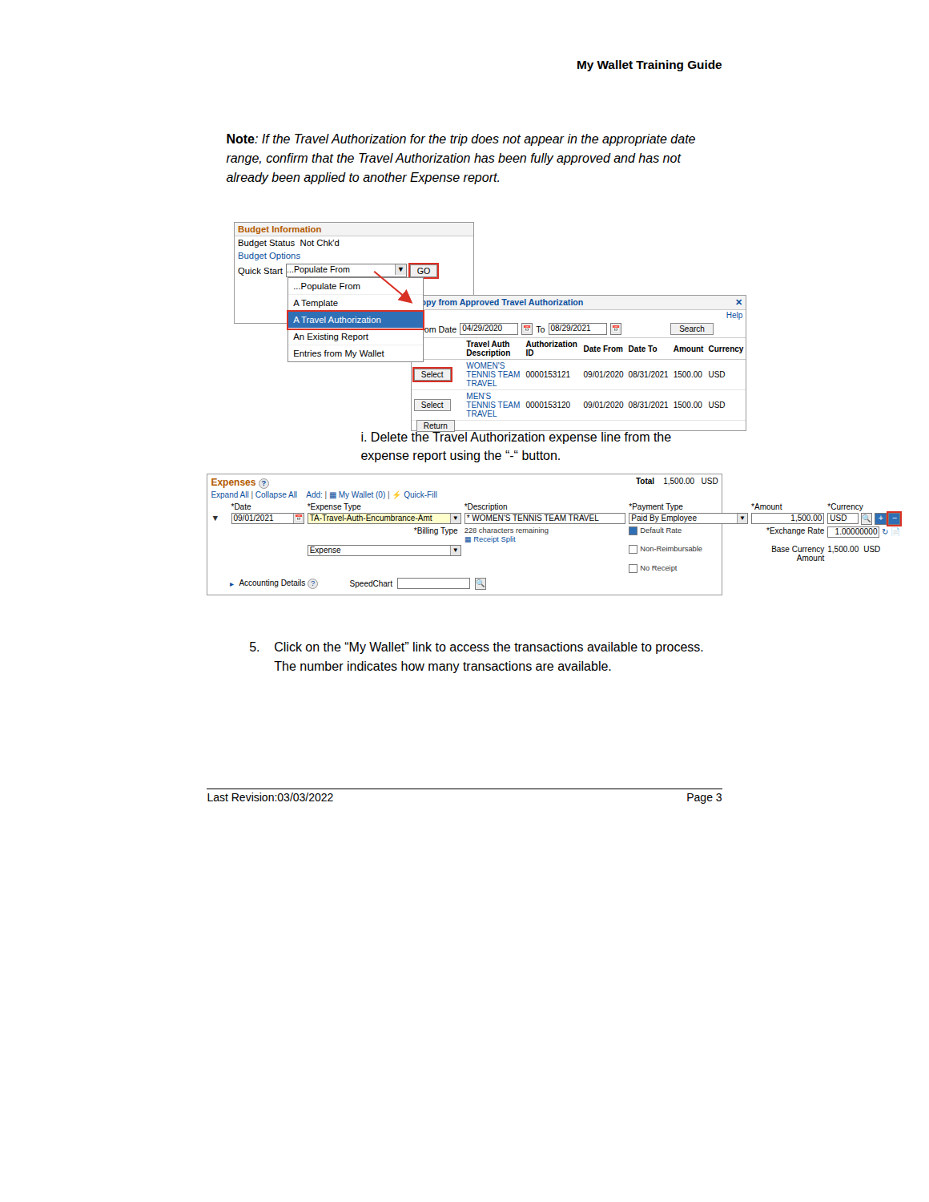My Wallet Training Guide
Note: If the Travel Authorization for the trip does not appear in the appropriate date range, confirm that the Travel Authorization has been fully approved and has not already been applied to another Expense report.
Budget Information
Budget Status Not Chk'd
Budget Options
Quick Start ...Populate From▼ GO
...Populate From
A Template
A Travel Authorization
An Existing Report
Entries from My Wallet
Copy from Approved Travel Authorization✕
Help
From Date 04/29/2020📅 To 08/29/2021📅 Search
| | Travel Auth Description | Authorization ID | Date From | Date To | Amount | Currency |
| --- | --- | --- | --- | --- | --- | --- |
| Select | WOMEN'S TENNIS TEAM TRAVEL | 0000153121 | 09/01/2020 | 08/31/2021 | 1500.00 | USD |
| Select | MEN'S TENNIS TEAM TRAVEL | 0000153120 | 09/01/2020 | 08/31/2021 | 1500.00 | USD |
Return
i. Delete the Travel Authorization expense line from the expense report using the “-“ button.
Expenses ?
Expand All | Collapse All Add: | ▦ My Wallet (0) | ⚡ Quick-Fill
Total 1,500.00 USD
*Date
*Expense Type
*Description
*Payment Type
*Amount
*Currency
▼
09/01/2021 📅
TA-Travel-Auth-Encumbrance-Amt▼
* WOMEN'S TENNIS TEAM TRAVEL
Paid By Employee▼
1,500.00
USD 🔍 +−
*Billing Type
228 characters remaining
▦ Receipt Split
Default Rate
*Exchange Rate
1.00000000 ↻ 📄
Expense▼
Non-Reimbursable
Base Currency Amount
1,500.00 USD
No Receipt
▸ Accounting Details ? SpeedChart 🔍
5.
Click on the “My Wallet” link to access the transactions available to process. The number indicates how many transactions are available.
Last Revision:03/03/2022 Page 3